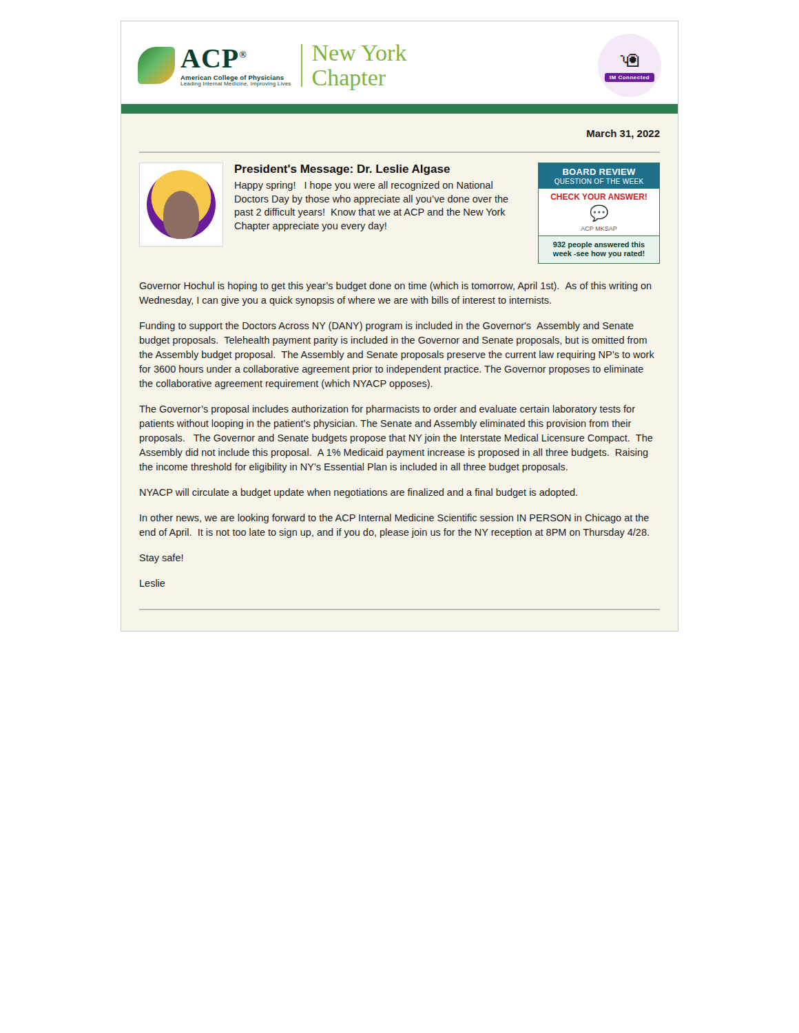ACP®
American College of Physicians
Leading Internal Medicine, Improving Lives
New York
Chapter
🖲
IM Connected
March 31, 2022
President's Message: Dr. Leslie Algase
Happy spring! I hope you were all recognized on National Doctors Day by those who appreciate all you’ve done over the past 2 difficult years! Know that we at ACP and the New York Chapter appreciate you every day!
BOARD REVIEWQUESTION OF THE WEEK
CHECK YOUR ANSWER!
💬
ACP MKSAP
932 people answered this week -see how you rated!
Governor Hochul is hoping to get this year’s budget done on time (which is tomorrow, April 1st). As of this writing on Wednesday, I can give you a quick synopsis of where we are with bills of interest to internists.
Funding to support the Doctors Across NY (DANY) program is included in the Governor's Assembly and Senate budget proposals. Telehealth payment parity is included in the Governor and Senate proposals, but is omitted from the Assembly budget proposal. The Assembly and Senate proposals preserve the current law requiring NP’s to work for 3600 hours under a collaborative agreement prior to independent practice. The Governor proposes to eliminate the collaborative agreement requirement (which NYACP opposes).
The Governor’s proposal includes authorization for pharmacists to order and evaluate certain laboratory tests for patients without looping in the patient’s physician. The Senate and Assembly eliminated this provision from their proposals. The Governor and Senate budgets propose that NY join the Interstate Medical Licensure Compact. The Assembly did not include this proposal. A 1% Medicaid payment increase is proposed in all three budgets. Raising the income threshold for eligibility in NY’s Essential Plan is included in all three budget proposals.
NYACP will circulate a budget update when negotiations are finalized and a final budget is adopted.
In other news, we are looking forward to the ACP Internal Medicine Scientific session IN PERSON in Chicago at the end of April. It is not too late to sign up, and if you do, please join us for the NY reception at 8PM on Thursday 4/28.
Stay safe!
Leslie